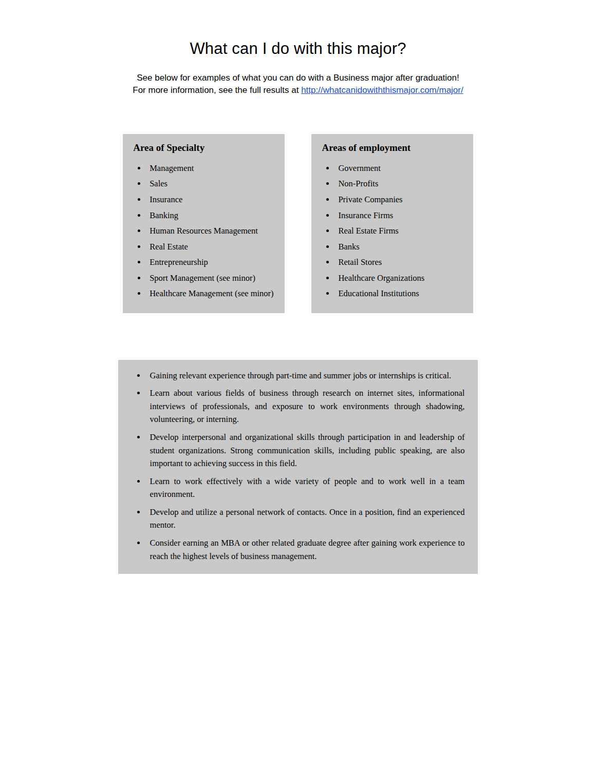What can I do with this major?
See below for examples of what you can do with a Business major after graduation!
For more information, see the full results at http://whatcanidowiththismajor.com/major/
Area of Specialty
Management
Sales
Insurance
Banking
Human Resources Management
Real Estate
Entrepreneurship
Sport Management (see minor)
Healthcare Management (see minor)
Areas of employment
Government
Non-Profits
Private Companies
Insurance Firms
Real Estate Firms
Banks
Retail Stores
Healthcare Organizations
Educational Institutions
Gaining relevant experience through part-time and summer jobs or internships is critical.
Learn about various fields of business through research on internet sites, informational interviews of professionals, and exposure to work environments through shadowing, volunteering, or interning.
Develop interpersonal and organizational skills through participation in and leadership of student organizations. Strong communication skills, including public speaking, are also important to achieving success in this field.
Learn to work effectively with a wide variety of people and to work well in a team environment.
Develop and utilize a personal network of contacts. Once in a position, find an experienced mentor.
Consider earning an MBA or other related graduate degree after gaining work experience to reach the highest levels of business management.